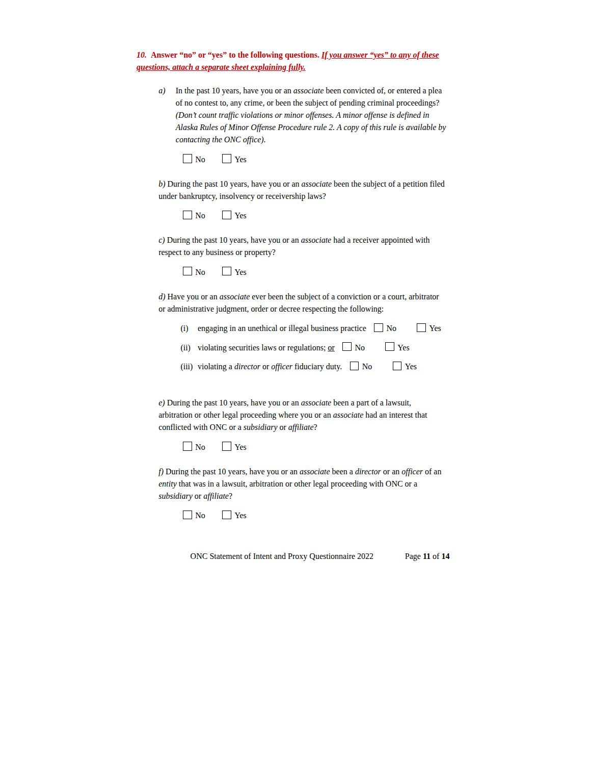10. Answer “no” or “yes” to the following questions. If you answer “yes” to any of these questions, attach a separate sheet explaining fully.
a)
In the past 10 years, have you or an associate been convicted of, or entered a plea of no contest to, any crime, or been the subject of pending criminal proceedings? (Don’t count traffic violations or minor offenses. A minor offense is defined in Alaska Rules of Minor Offense Procedure rule 2. A copy of this rule is available by contacting the ONC office).
No Yes
b) During the past 10 years, have you or an associate been the subject of a petition filed under bankruptcy, insolvency or receivership laws?
No Yes
c) During the past 10 years, have you or an associate had a receiver appointed with respect to any business or property?
No Yes
d) Have you or an associate ever been the subject of a conviction or a court, arbitrator or administrative judgment, order or decree respecting the following:
(i) engaging in an unethical or illegal business practice No Yes
(ii) violating securities laws or regulations; or No Yes
(iii) violating a director or officer fiduciary duty. No Yes
e) During the past 10 years, have you or an associate been a part of a lawsuit, arbitration or other legal proceeding where you or an associate had an interest that conflicted with ONC or a subsidiary or affiliate?
No Yes
f) During the past 10 years, have you or an associate been a director or an officer of an entity that was in a lawsuit, arbitration or other legal proceeding with ONC or a subsidiary or affiliate?
No Yes
ONC Statement of Intent and Proxy Questionnaire 2022
Page 11 of 14